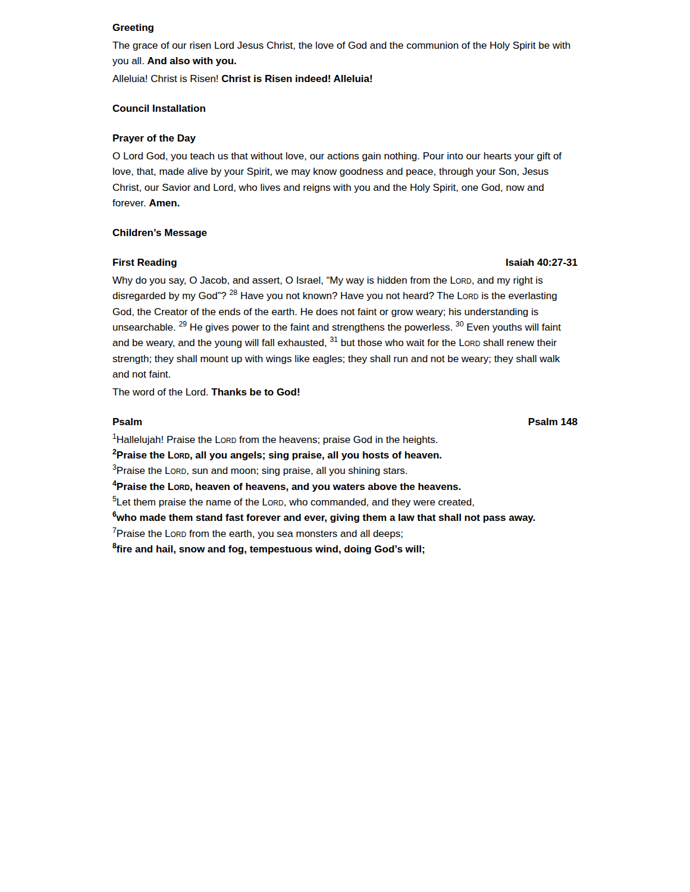Greeting
The grace of our risen Lord Jesus Christ, the love of God and the communion of the Holy Spirit be with you all. And also with you.
Alleluia! Christ is Risen! Christ is Risen indeed! Alleluia!
Council Installation
Prayer of the Day
O Lord God, you teach us that without love, our actions gain nothing. Pour into our hearts your gift of love, that, made alive by your Spirit, we may know goodness and peace, through your Son, Jesus Christ, our Savior and Lord, who lives and reigns with you and the Holy Spirit, one God, now and forever. Amen.
Children’s Message
First Reading Isaiah 40:27-31
Why do you say, O Jacob, and assert, O Israel, “My way is hidden from the Lord, and my right is disregarded by my God”? 28 Have you not known? Have you not heard? The Lord is the everlasting God, the Creator of the ends of the earth. He does not faint or grow weary; his understanding is unsearchable. 29 He gives power to the faint and strengthens the powerless. 30 Even youths will faint and be weary, and the young will fall exhausted, 31 but those who wait for the Lord shall renew their strength; they shall mount up with wings like eagles; they shall run and not be weary; they shall walk and not faint.
The word of the Lord. Thanks be to God!
Psalm Psalm 148
1Hallelujah! Praise the Lord from the heavens; praise God in the heights.
2Praise the Lord, all you angels; sing praise, all you hosts of heaven.
3Praise the Lord, sun and moon; sing praise, all you shining stars.
4Praise the Lord, heaven of heavens, and you waters above the heavens.
5Let them praise the name of the Lord, who commanded, and they were created,
6who made them stand fast forever and ever, giving them a law that shall not pass away.
7Praise the Lord from the earth, you sea monsters and all deeps;
8fire and hail, snow and fog, tempestuous wind, doing God’s will;